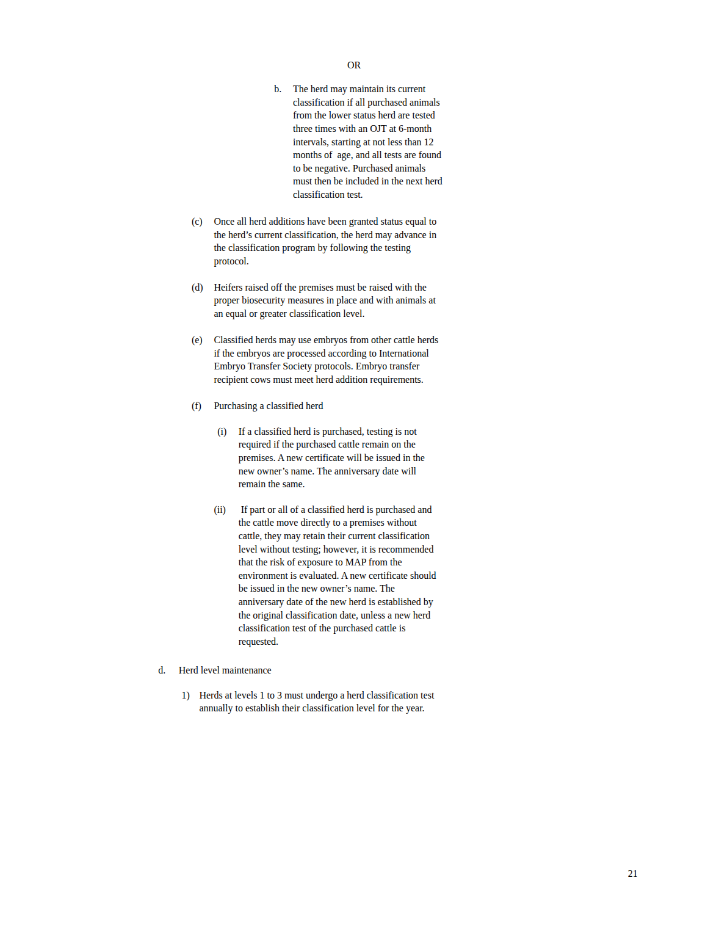OR
b.
The herd may maintain its current classification if all purchased animals from the lower status herd are tested three times with an OJT at 6-month intervals, starting at not less than 12 months of age, and all tests are found to be negative. Purchased animals must then be included in the next herd classification test.
(c)
Once all herd additions have been granted status equal to the herd’s current classification, the herd may advance in the classification program by following the testing protocol.
(d)
Heifers raised off the premises must be raised with the proper biosecurity measures in place and with animals at an equal or greater classification level.
(e)
Classified herds may use embryos from other cattle herds if the embryos are processed according to International Embryo Transfer Society protocols. Embryo transfer recipient cows must meet herd addition requirements.
(f)
Purchasing a classified herd
(i)
If a classified herd is purchased, testing is not required if the purchased cattle remain on the premises. A new certificate will be issued in the new owner’s name. The anniversary date will remain the same.
(ii)
If part or all of a classified herd is purchased and the cattle move directly to a premises without cattle, they may retain their current classification level without testing; however, it is recommended that the risk of exposure to MAP from the environment is evaluated. A new certificate should be issued in the new owner’s name. The anniversary date of the new herd is established by the original classification date, unless a new herd classification test of the purchased cattle is requested.
d.
Herd level maintenance
1)
Herds at levels 1 to 3 must undergo a herd classification test annually to establish their classification level for the year.
21